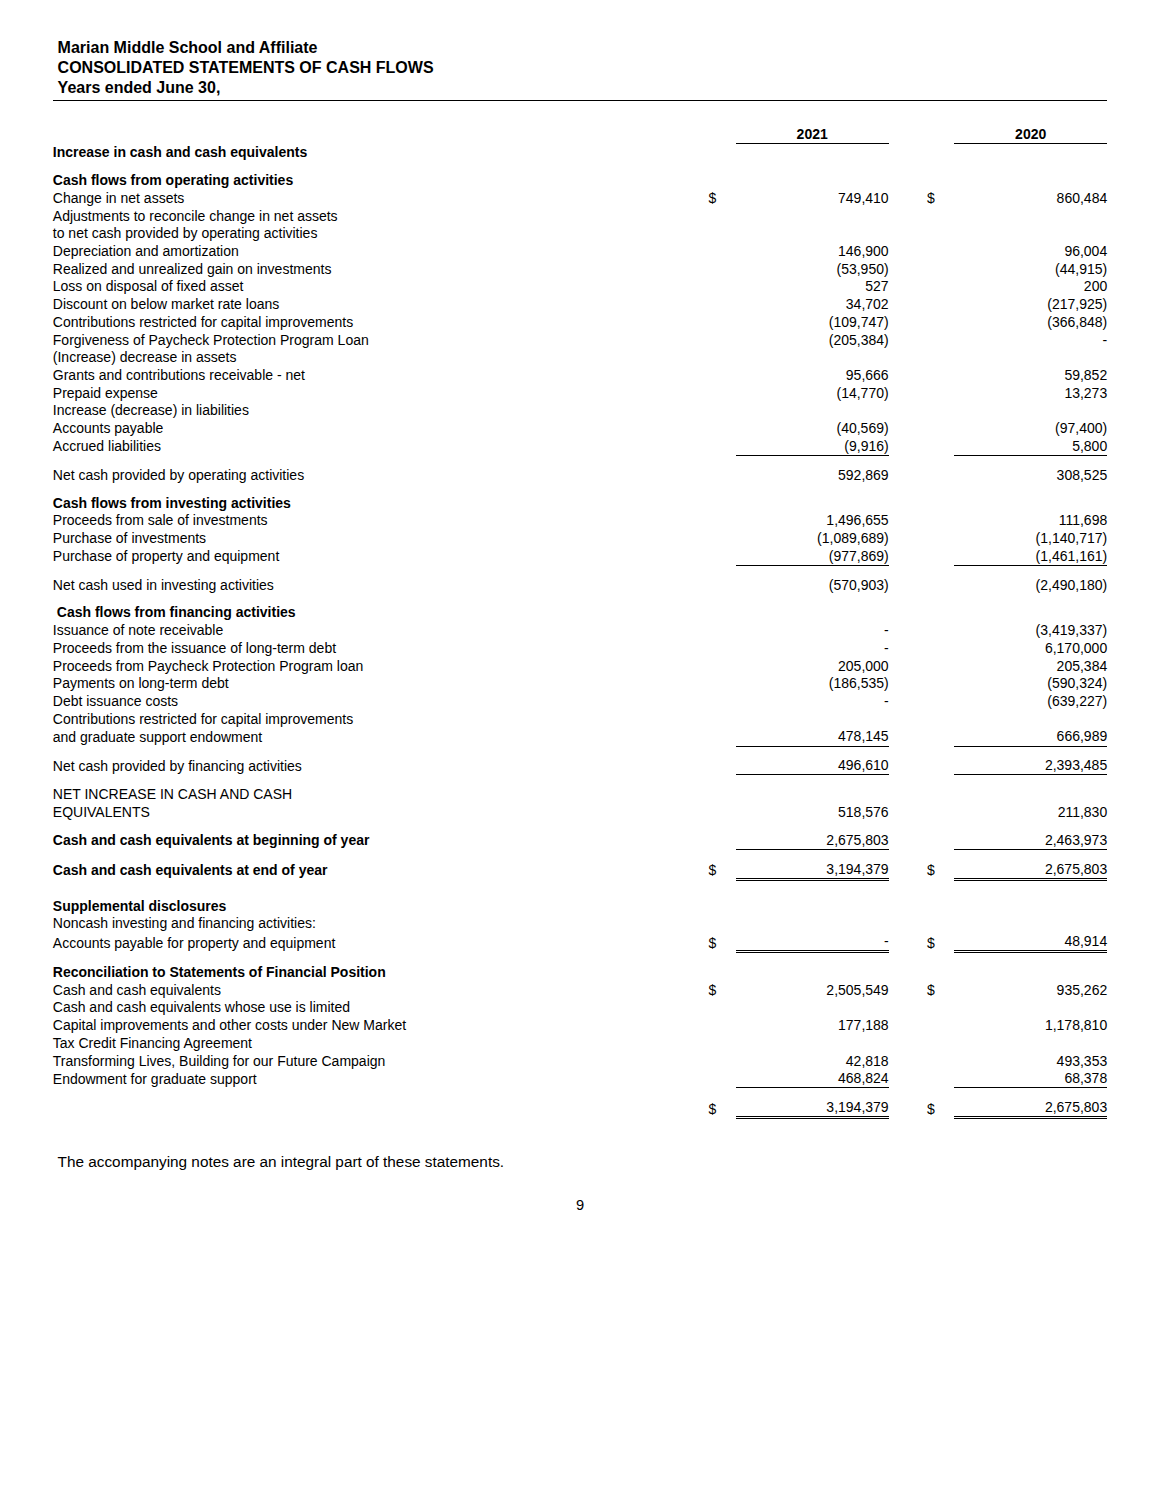Marian Middle School and Affiliate
CONSOLIDATED STATEMENTS OF CASH FLOWS
Years ended June 30,
| | | 2021 | | | 2020 |
| Increase in cash and cash equivalents | |
| Cash flows from operating activities | |
| Change in net assets | $ | 749,410 | | $ | 860,484 |
| Adjustments to reconcile change in net assets | |
| to net cash provided by operating activities | |
| Depreciation and amortization | | 146,900 | | | 96,004 |
| Realized and unrealized gain on investments | | (53,950) | | | (44,915) |
| Loss on disposal of fixed asset | | 527 | | | 200 |
| Discount on below market rate loans | | 34,702 | | | (217,925) |
| Contributions restricted for capital improvements | | (109,747) | | | (366,848) |
| Forgiveness of Paycheck Protection Program Loan | | (205,384) | | | - |
| (Increase) decrease in assets | |
| Grants and contributions receivable - net | | 95,666 | | | 59,852 |
| Prepaid expense | | (14,770) | | | 13,273 |
| Increase (decrease) in liabilities | |
| Accounts payable | | (40,569) | | | (97,400) |
| Accrued liabilities | | (9,916) | | | 5,800 |
| Net cash provided by operating activities | | 592,869 | | | 308,525 |
| Cash flows from investing activities | |
| Proceeds from sale of investments | | 1,496,655 | | | 111,698 |
| Purchase of investments | | (1,089,689) | | | (1,140,717) |
| Purchase of property and equipment | | (977,869) | | | (1,461,161) |
| Net cash used in investing activities | | (570,903) | | | (2,490,180) |
| Cash flows from financing activities | |
| Issuance of note receivable | | - | | | (3,419,337) |
| Proceeds from the issuance of long-term debt | | - | | | 6,170,000 |
| Proceeds from Paycheck Protection Program loan | | 205,000 | | | 205,384 |
| Payments on long-term debt | | (186,535) | | | (590,324) |
| Debt issuance costs | | - | | | (639,227) |
| Contributions restricted for capital improvements | |
| and graduate support endowment | | 478,145 | | | 666,989 |
| Net cash provided by financing activities | | 496,610 | | | 2,393,485 |
| NET INCREASE IN CASH AND CASH | |
| EQUIVALENTS | | 518,576 | | | 211,830 |
| Cash and cash equivalents at beginning of year | | 2,675,803 | | | 2,463,973 |
| Cash and cash equivalents at end of year | $ | 3,194,379 | | $ | 2,675,803 |
| Supplemental disclosures | |
| Noncash investing and financing activities: | |
| Accounts payable for property and equipment | $ | - | | $ | 48,914 |
| Reconciliation to Statements of Financial Position | |
| Cash and cash equivalents | $ | 2,505,549 | | $ | 935,262 |
| Cash and cash equivalents whose use is limited | |
| Capital improvements and other costs under New Market | | 177,188 | | | 1,178,810 |
| Tax Credit Financing Agreement | |
| Transforming Lives, Building for our Future Campaign | | 42,818 | | | 493,353 |
| Endowment for graduate support | | 468,824 | | | 68,378 |
| | $ | 3,194,379 | | $ | 2,675,803 |
The accompanying notes are an integral part of these statements.
9